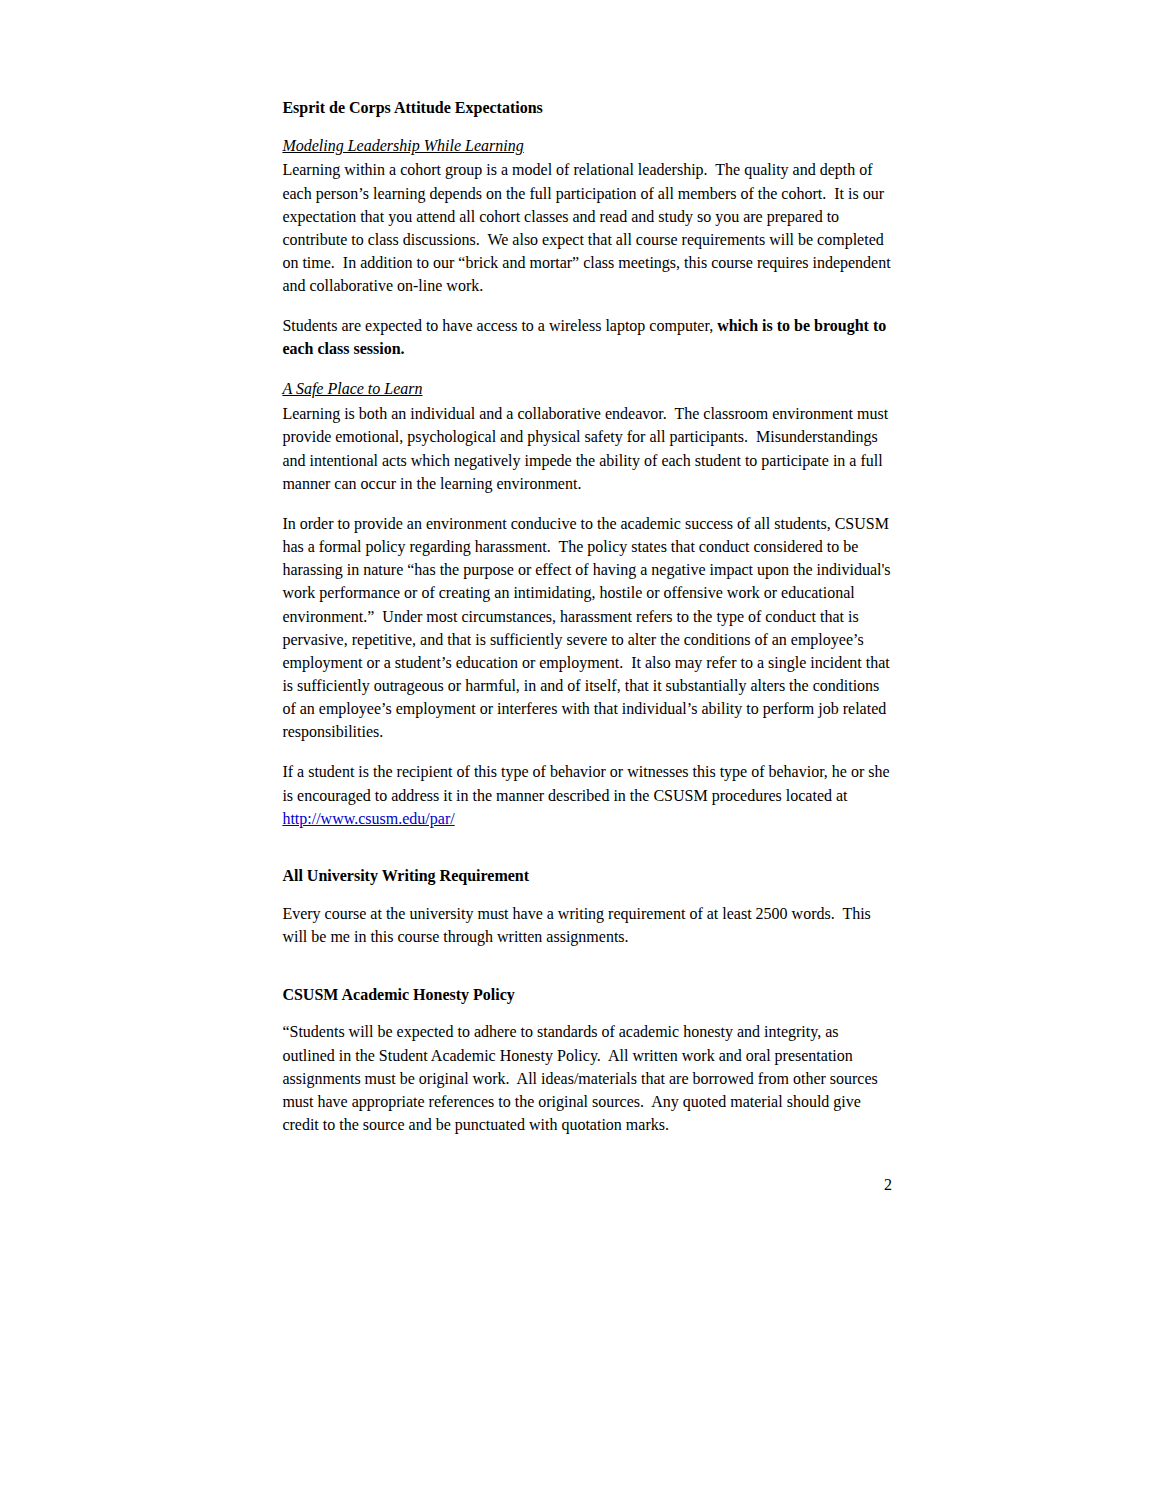Esprit de Corps Attitude Expectations
Modeling Leadership While Learning
Learning within a cohort group is a model of relational leadership. The quality and depth of each person’s learning depends on the full participation of all members of the cohort. It is our expectation that you attend all cohort classes and read and study so you are prepared to contribute to class discussions. We also expect that all course requirements will be completed on time. In addition to our “brick and mortar” class meetings, this course requires independent and collaborative on-line work.
Students are expected to have access to a wireless laptop computer, which is to be brought to each class session.
A Safe Place to Learn
Learning is both an individual and a collaborative endeavor. The classroom environment must provide emotional, psychological and physical safety for all participants. Misunderstandings and intentional acts which negatively impede the ability of each student to participate in a full manner can occur in the learning environment.
In order to provide an environment conducive to the academic success of all students, CSUSM has a formal policy regarding harassment. The policy states that conduct considered to be harassing in nature “has the purpose or effect of having a negative impact upon the individual's work performance or of creating an intimidating, hostile or offensive work or educational environment.” Under most circumstances, harassment refers to the type of conduct that is pervasive, repetitive, and that is sufficiently severe to alter the conditions of an employee’s employment or a student’s education or employment. It also may refer to a single incident that is sufficiently outrageous or harmful, in and of itself, that it substantially alters the conditions of an employee’s employment or interferes with that individual’s ability to perform job related responsibilities.
If a student is the recipient of this type of behavior or witnesses this type of behavior, he or she is encouraged to address it in the manner described in the CSUSM procedures located at http://www.csusm.edu/par/
All University Writing Requirement
Every course at the university must have a writing requirement of at least 2500 words. This will be me in this course through written assignments.
CSUSM Academic Honesty Policy
“Students will be expected to adhere to standards of academic honesty and integrity, as outlined in the Student Academic Honesty Policy. All written work and oral presentation assignments must be original work. All ideas/materials that are borrowed from other sources must have appropriate references to the original sources. Any quoted material should give credit to the source and be punctuated with quotation marks.
2